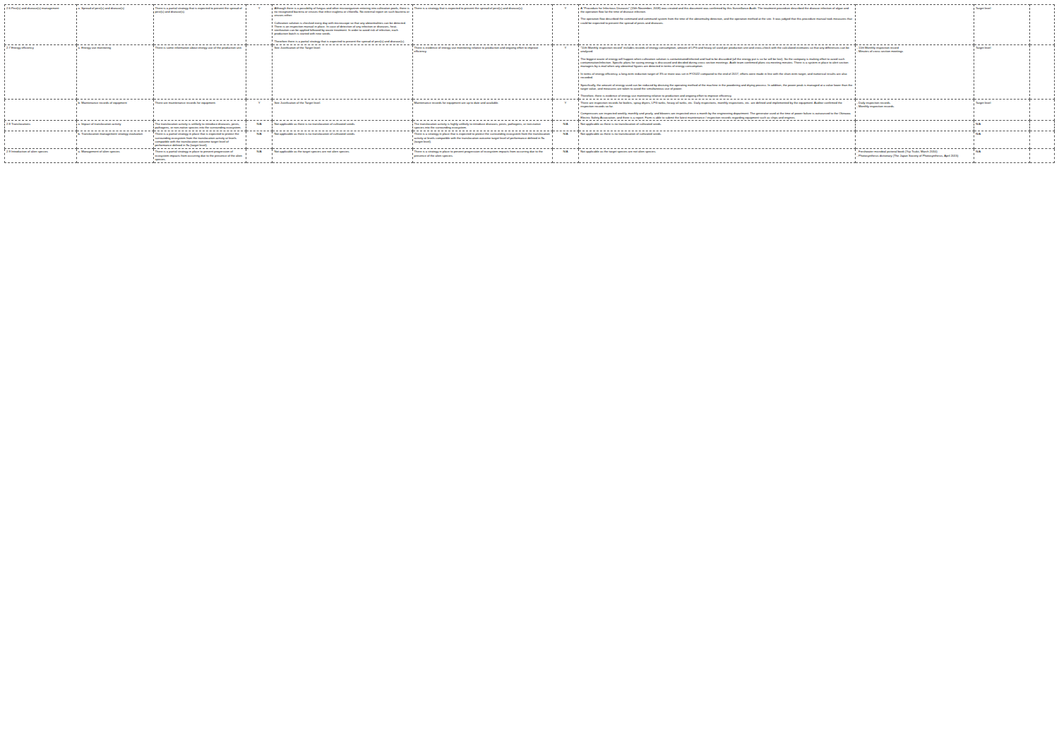| 2.6 Pest(s) and disease(s) management | a. Spread of pest(s) and disease(s) | There is a partial strategy that is expected to prevent the spread of pest(s) and disease(s). | Y | Although there is a possibility of fungus and other microorganism entering into cultivation pools, there is no recognized bacteria or viruses that infect euglena or chlorella. No external report on such bacteria or viruses either. Cultivation solution is checked every day with microscope so that any abnormalities can be detected. There is an inspection manual in place. In case of detection of any infection or diseases, heat-sterilization can be applied followed by waste treatment. In order to avoid risk of infection, each production batch is started with new seeds. Therefore there is a partial strategy that is expected to prevent the spread of pest(s) and disease(s). | There is a strategy that is expected to prevent the spread of pest(s) and disease(s). | Y | A "Procedure for Infectious Diseases" (15th November, 2018) was created and this document was confirmed by this Surveillance Audit. The treatment procedure described the disease infection of algae and the operation flow lat the time of disease infection. The operation flow described the command and command system from the time of the abnormality detection, and the operation method at the site. It was judged that this procedure manual took measures that could be expected to prevent the spread of pests and diseases. | | Target level | |
| 2.7 Energy efficiency | a. Energy use monitoring | There is some information about energy use of the production unit. | | See Justification of the Target level. | There is evidence of energy use monitoring relative to production and ongoing effort to improve efficiency. | Y | "11th Monthly inspection record" includes records of energy consumption, amount of LPG and heavy oil used per production unit and cross-check with the calculated estimates so that any differences can be analysed. The biggest waste of energy will happen when cultivation solution is contaminated/infected and had to be discarded (all the energy put is so far will be lost). So the company is making effort to avoid such contamination/infection. Specific plans for saving energy is discussed and decided during cross section meetings. Audit team confirmed plans via meeting minutes. There is a system in place to alert section managers by e-mail when any abnormal figures are detected in terms of energy consumption. In terms of energy efficiency, a long-term reduction target of 3% or more was set in FY2022 compared to the end of 2017, efforts were made in line with the short-term target, and numerical results are also recorded. Specifically, the amount of energy used can be reduced by devising the operating method of the machine in the powdering and drying process. In addition, the power peak is managed at a value lower than the target value, and measures are taken to avoid the simultaneous use of power. Therefore, there is evidence of energy use monitoring relative to production and ongoing effort to improve efficiency. | - 11th Monthly inspection record - Minutes of cross section meetings | Target level | |
| | b. Maintenance records of equipment | There are maintenance records for equipment. | Y | See Justification of the Target level. | Maintenance records for equipment are up to date and available. | Y | There are inspection records for boilers, spray dryers, LPG tanks, heavy oil tanks, etc. Daily inspections, monthly inspections, etc. are defined and implemented by the equipment. Auditor confirmed the inspection records so far. Compressors are inspected weekly, monthly and yearly, and blowers are inspected once a month by the engineering department. The generator used at the time of power failure is outsourced to the Okinawa Electric Safety Association, and there is a report. Farm is able to submit the latest maintenance / inspection records regarding equipment such as ships and engines. | - Daily inspection records. - Monthly inspection records. | Target level | |
| 2.8 Translocations | a. Impact of translocation activity | The translocation activity is unlikely to introduce diseases, pests, pathogens, or non-native species into the surrounding ecosystem. | N/A | Not applicable as there is no translocation of cultivated seeds. | The translocation activity is highly unlikely to introduce diseases, pests, pathogens, or non-native species into the surrounding ecosystem. | N/A | Not applicable as there is no translocation of cultivated seeds. | | N/A | |
| | b. Translocation management strategy evaluation | There is a partial strategy in place that is expected to protect the surrounding ecosystem from the translocation activity at levels compatible with the translocation outcome target level of performance defined in 9a (target level). | N/A | Not applicable as there is no translocation of cultivated seeds. | There is a strategy in place that is expected to protect the surrounding ecosystem from the translocation activity at levels compatible with the translocation outcome target level of performance defined in 9a (target level). | N/A | Not applicable as there is no translocation of cultivated seeds. | | N/A | |
| 2.9 Introduction of alien species | a. Management of alien species | There is a partial strategy in place to prevent progression of ecosystem impacts from occurring due to the presence of the alien species. | N/A | Not applicable as the target species are not alien species. | There is a strategy in place to prevent progression of ecosystem impacts from occurring due to the presence of the alien species. | N/A | Not applicable as the target species are not alien species. | - Freshwater microbial pictorial book (Yuji Tsukii, March 2010) - Photosynthesis dictionary (The Japan Society of Photosynthesis, April 2015) | N/A | |